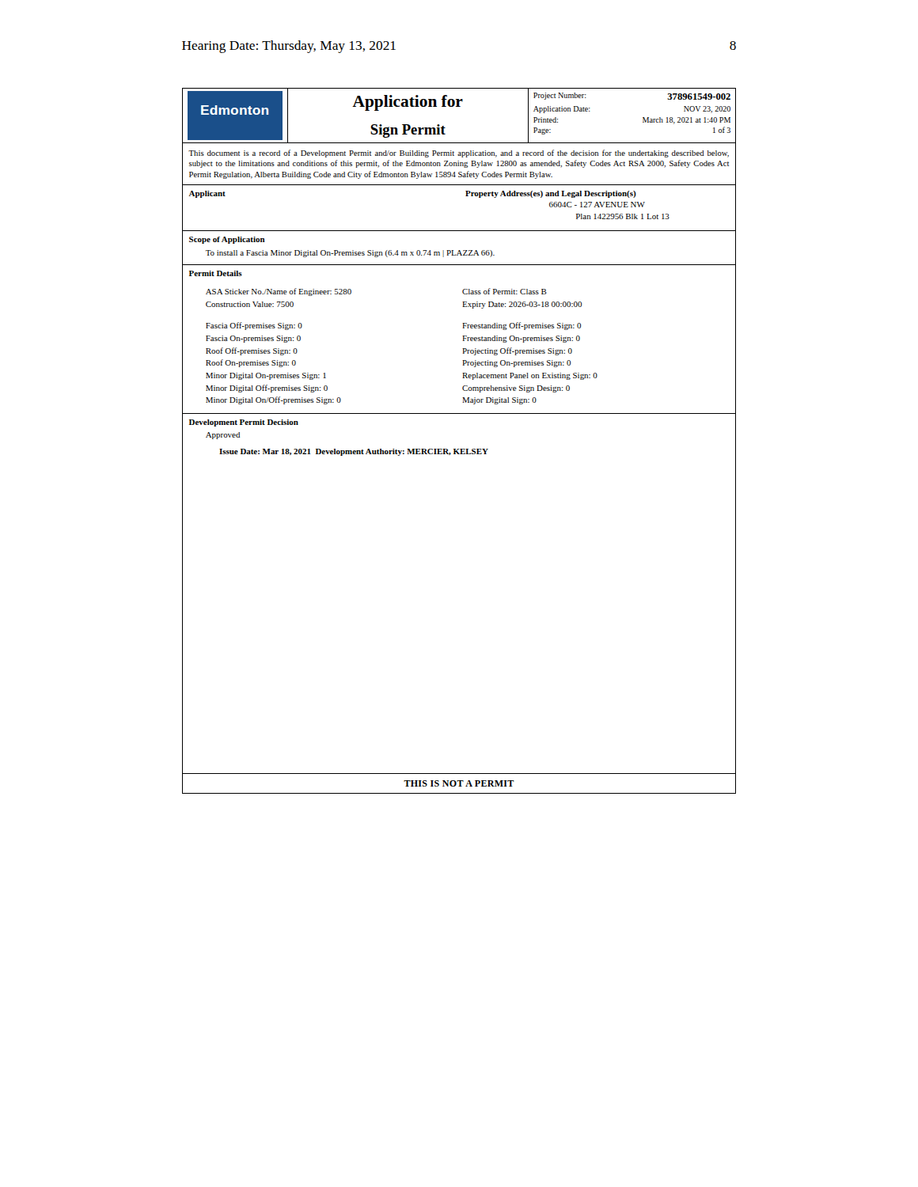Hearing Date: Thursday, May 13, 2021
8
| Edmonton | Application for Sign Permit | Project Number: 378961549-002 Application Date: NOV 23, 2020 Printed: March 18, 2021 at 1:40 PM Page: 1 of 3 |
This document is a record of a Development Permit and/or Building Permit application, and a record of the decision for the undertaking described below, subject to the limitations and conditions of this permit, of the Edmonton Zoning Bylaw 12800 as amended, Safety Codes Act RSA 2000, Safety Codes Act Permit Regulation, Alberta Building Code and City of Edmonton Bylaw 15894 Safety Codes Permit Bylaw.
| Applicant | Property Address(es) and Legal Description(s) 6604C - 127 AVENUE NW Plan 1422956 Blk 1 Lot 13 |
Scope of Application
To install a Fascia Minor Digital On-Premises Sign (6.4 m x 0.74 m | PLAZZA 66).
Permit Details
| ASA Sticker No./Name of Engineer: 5280 | Class of Permit: Class B |
| Construction Value: 7500 | Expiry Date: 2026-03-18 00:00:00 |
| Fascia Off-premises Sign: 0 | Freestanding Off-premises Sign: 0 |
| Fascia On-premises Sign: 0 | Freestanding On-premises Sign: 0 |
| Roof Off-premises Sign: 0 | Projecting Off-premises Sign: 0 |
| Roof On-premises Sign: 0 | Projecting On-premises Sign: 0 |
| Minor Digital On-premises Sign: 1 | Replacement Panel on Existing Sign: 0 |
| Minor Digital Off-premises Sign: 0 | Comprehensive Sign Design: 0 |
| Minor Digital On/Off-premises Sign: 0 | Major Digital Sign: 0 |
Development Permit Decision
Approved
Issue Date: Mar 18, 2021 Development Authority: MERCIER, KELSEY
THIS IS NOT A PERMIT